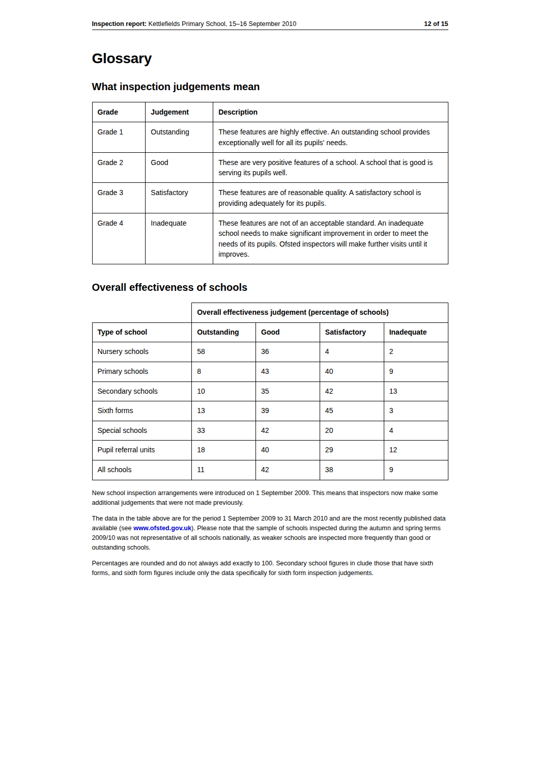Inspection report: Kettlefields Primary School, 15–16 September 2010
12 of 15
Glossary
What inspection judgements mean
| Grade | Judgement | Description |
| --- | --- | --- |
| Grade 1 | Outstanding | These features are highly effective. An outstanding school provides exceptionally well for all its pupils' needs. |
| Grade 2 | Good | These are very positive features of a school. A school that is good is serving its pupils well. |
| Grade 3 | Satisfactory | These features are of reasonable quality. A satisfactory school is providing adequately for its pupils. |
| Grade 4 | Inadequate | These features are not of an acceptable standard. An inadequate school needs to make significant improvement in order to meet the needs of its pupils. Ofsted inspectors will make further visits until it improves. |
Overall effectiveness of schools
| | Overall effectiveness judgement (percentage of schools) |
| --- | --- |
| Type of school | Outstanding | Good | Satisfactory | Inadequate |
| Nursery schools | 58 | 36 | 4 | 2 |
| Primary schools | 8 | 43 | 40 | 9 |
| Secondary schools | 10 | 35 | 42 | 13 |
| Sixth forms | 13 | 39 | 45 | 3 |
| Special schools | 33 | 42 | 20 | 4 |
| Pupil referral units | 18 | 40 | 29 | 12 |
| All schools | 11 | 42 | 38 | 9 |
New school inspection arrangements were introduced on 1 September 2009. This means that inspectors now make some additional judgements that were not made previously.
The data in the table above are for the period 1 September 2009 to 31 March 2010 and are the most recently published data available (see www.ofsted.gov.uk). Please note that the sample of schools inspected during the autumn and spring terms 2009/10 was not representative of all schools nationally, as weaker schools are inspected more frequently than good or outstanding schools.
Percentages are rounded and do not always add exactly to 100. Secondary school figures in clude those that have sixth forms, and sixth form figures include only the data specifically for sixth form inspection judgements.